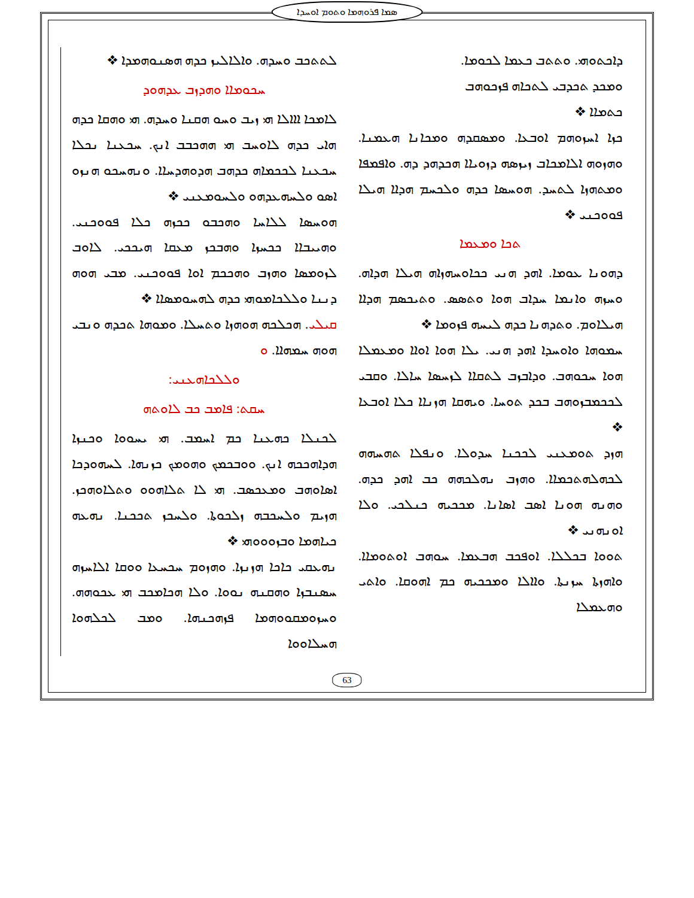ܣܡܐ ܦܪܘܗܡܐ ܘܬܘܡ ܐܘܚܕܐ
ܕܐܟܬܘܗܝ. ܘܬܬܒ ܟܥܡܐ ܠܟܘܡܐ.
ܘܡܟܕ ܬܟܕܒܝ ܠܬܟܐܗ ܦܙܟܘܗܒ
ܟܬܡܐܐ ❖
ܟܙܐ ܐܚܙܘܗܡ ܐܘܒܥܐ. ܘܡܣܩܕܗ ܘܡܟܐܢܐ ܗܥܡܢܐ. ܘܗܙܘܗ ܐܠܐܡܟܐܒ ܙܝܙܣܗ ܕܙܘܝܐܐ ܗܟܕܗܕ ܕܗ. ܘܐܦܡܦܐ ܘܡܬܗܙܐ ܠܬܚܕ. ܗܘܚܣܐ ܟܕܗ ܘܠܟܚܡ ܗܕܐܐ ܗܝܠܐ ܦܘܘܟܢܝ ❖
ܬܟܐ ܘܡܥܡܐ
ܕܗܘܢܐ ܥܘܡܐ. ܐܗܕ ܗܢܝ ܟܟܐܘܚܗܙܐܗ ܗܝܠܐ ܗܕܐܗ. ܘܚܙܗ ܘܐܢܡܐ ܚܕܐܒ ܗܘܐ ܘܬܣܣ. ܘܬܝܟܣܡ ܗܕܐܐ ܗܝܠܐܘܡ. ܘܬܕܗܢܐ ܟܕܗ ܠܝܚܗ ܦܙܘܡܐ ❖
ܚܡܘܗܐ ܘܐܘܚܕܐ ܐܗܕ ܗܢܝ. ܝܠܐ ܗܘܐ ܐܘܐܐ ܘܡܥܡܠܐ ܗܘܐ ܚܟܘܗܒ. ܘܕܐܒܙܒ ܠܬܩܐܐ ܠܙܚܣܐ ܚܐܠܐ. ܘܩܒܝ ܠܟܟܡܒܙܘܗܒ ܒܟܕ ܬܘܚܐ. ܘܝܗܩܐ ܗܙܢܐܐ ܟܠܐ ܐܘܒܥܐ ❖
ܗܙܕ ܬܘܡܥܢܝ ܠܟܟܢܐ ܚܕܘܠܐ. ܘܢܦܠܐ ܬܗܚܗܗ ܠܟܗܠܗܬܟܡܐܐ. ܘܗܙܒ ܢܗܠܟܗܗ ܟܒ ܐܗܕ ܟܕܗ. ܘܗܢܗ ܗܘܢܐ ܐܣܒ ܐܣܐܢܐ. ܡܟܟܝܗ ܟܢܠܟܝ. ܘܠܐ ܐܘܢܗܢܝ ❖
ܬܘܘܐ ܒܟܠܠܐ. ܐܘܦܟܒ ܗܒܥܡܐ. ܚܘܗܒ ܐܘܬܘܡܐܐ. ܘܐܗܙܬܐ ܚܙܢܬܐ. ܘܐܐܠܐ ܘܡܟܟܝܗ ܟܡ ܐܗܘܩܐ. ܘܐܬܝ ܘܗܥܡܠܐ
ܠܬܬܟܒ ܘܚܕܗ. ܘܐܠܐܠܝܙ ܟܕܗ ܗܣܢܘܗܡܕܐ ❖
ܚܟܘܡܐܐ ܘܗܕܙܒ ܥܕܗܘܕ
ܠܐܡܟܐ ܐܐܐܠܐ ܗܝ ܙܝܒ ܘܚܘ ܗܩܢܐ ܘܚܕܗ. ܗܝ ܘܗܩܐ ܟܕܗ ܗܐܝ ܟܕܗ ܠܐܘܚܒ ܗܝ ܗܗܟܒܒ ܐܢܟ. ܚܟܥܢܐ ܢܟܠܐ ܚܟܥܢܐ ܠܟܟܡܐܗ ܟܕܗܒ ܗܕܘܗܕܚܐܐ. ܘܢܗܚܟܘ ܗܢܙܘ ܐܣܘ ܘܠܚܗܥܕܗܘ ܘܠܚܘܡܥܢܝ ❖
ܗܘܚܣܐ ܠܠܐܚܐ ܘܗܟܒܘ ܟܟܙܗ ܟܠܐ ܦܘܘܟܢܝ. ܘܗܝܝܒܐܐ ܟܟܚܙܐ ܘܗܒܟܙ ܡܥܩܐ ܗܝܟܟܝ. ܠܐܘܒ ܠܙܘܡܣܐ ܘܗܙܒ ܘܗܟܟܡ ܐܘܐ ܦܘܘܟܢܝ. ܡܒܝ ܗܘܗ ܕܢܢܐ ܘܠܠܟܐܡܘܗܝ ܟܕܗ ܠܗܚܘܡܣܐܐ ❖
ܩܝܠܝ. ܗܟܠܟܗ ܗܘܗܙܐ ܘܬܚܠܐ. ܘܡܘܗܐ ܬܟܕܗ ܘܢܒܝ ܗܘܗ ܚܡܗܐܐ. ܘ
ܘܠܠܟܐܗܥܢܝ:
ܚܩܬ: ܦܐܡܒ ܟܒ ܠܐܘܬܗ
ܠܟܢܠܐ ܟܗܥܢܐ ܟܡ ܐܚܡܒ. ܗܝ ܝܚܘܘܐ ܘܟܢܙܐ ܗܕܐܗܟܟܗ ܐܢܟ. ܘܘܒܟܡܟ ܘܗܘܡܟ ܟܙܢܗܐ. ܠܚܗܘܕܟܐ ܐܣܐܘܗܒ ܘܡܥܟܣܒ. ܗܝ ܠܐ ܬܠܐܗܘܘ ܘܬܠܐܘܗܟܙ. ܗܙܝܡ ܘܠܚܟܒܗ ܙܠܟܘܬܐ. ܘܠܚܟܙ ܬܟܟܢܐ. ܢܗܥܗ ܟܝܐܗܡܐ ܘܒܙܘܘܘܗܝ ❖
ܢܗܥܩܝ ܟܐܟܐ ܗܙܢܙܐ. ܘܗܙܘܡ ܚܟܚܥܐ ܘܘܩܐ ܐܠܐܚܙܗ ܚܣܢܒܙܐ ܘܗܩܢܗ ܢܘܘܐ. ܘܠܐ ܗܟܐܡܟܒ ܗܝ ܥܟܘܗܗ. ܘܚܙܘܡܩܘܘܗܡܐ ܦܙܗܟܢܗܐ. ܘܡܒ ܠܟܠܗܘܐ ܗܚܠܐܘܘܐ
63